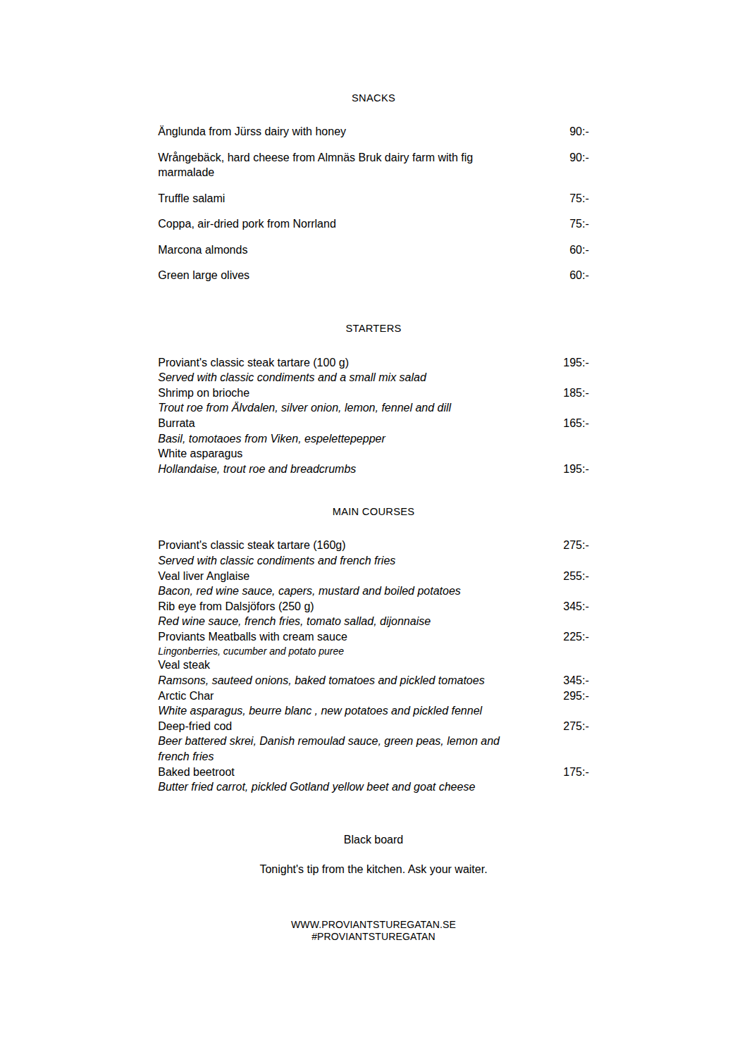SNACKS
| Änglunda from Jürss dairy with honey | 90:- |
| Wrångebäck, hard cheese from Almnäs Bruk dairy farm with fig marmalade | 90:- |
| Truffle salami | 75:- |
| Coppa, air-dried pork from Norrland | 75:- |
| Marcona almonds | 60:- |
| Green large olives | 60:- |
STARTERS
| Proviant's classic steak tartare (100 g) Served with classic condiments and a small mix salad | 195:- |
| Shrimp on brioche Trout roe from Älvdalen, silver onion, lemon, fennel and dill | 185:- |
| Burrata Basil, tomotaoes from Viken, espelettepepper | 165:- |
| White asparagus Hollandaise, trout roe and breadcrumbs | 195:- |
MAIN COURSES
| Proviant's classic steak tartare (160g) Served with classic condiments and french fries | 275:- |
| Veal liver Anglaise Bacon, red wine sauce, capers, mustard and boiled potatoes | 255:- |
| Rib eye from Dalsjöfors (250 g) Red wine sauce, french fries, tomato sallad, dijonnaise | 345:- |
| Proviants Meatballs with cream sauce Lingonberries, cucumber and potato puree | 225:- |
| Veal steak Ramsons, sauteed onions, baked tomatoes and pickled tomatoes | 345:- |
| Arctic Char White asparagus, beurre blanc , new potatoes and pickled fennel | 295:- |
| Deep-fried cod Beer battered skrei, Danish remoulad sauce, green peas, lemon and french fries | 275:- |
| Baked beetroot Butter fried carrot, pickled Gotland yellow beet and goat cheese | 175:- |
Black board
Tonight's tip from the kitchen. Ask your waiter.
WWW.PROVIANTSTUREGATAN.SE
#PROVIANTSTUREGATAN